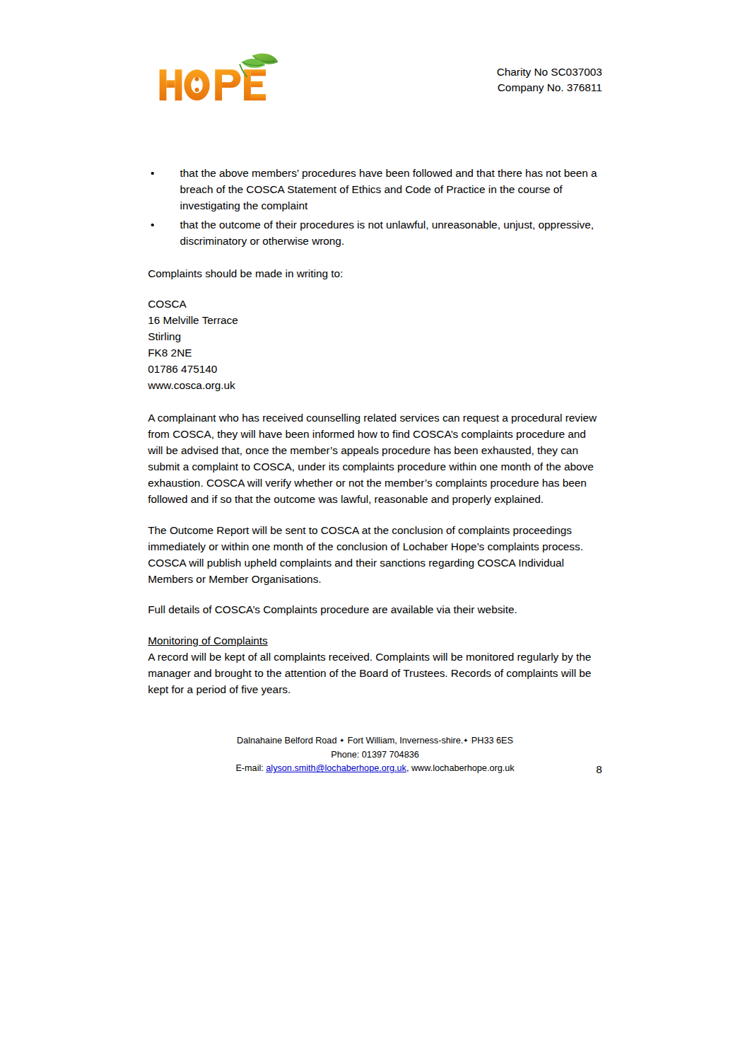LOCHABER INSPIRING GROWTH · BUILDING FUTURES FOR ALL
Charity No SC037003
Company No. 376811
• that the above members’ procedures have been followed and that there has not been a breach of the COSCA Statement of Ethics and Code of Practice in the course of investigating the complaint
• that the outcome of their procedures is not unlawful, unreasonable, unjust, oppressive, discriminatory or otherwise wrong.
Complaints should be made in writing to:
COSCA
16 Melville Terrace
Stirling
FK8 2NE
01786 475140
www.cosca.org.uk
A complainant who has received counselling related services can request a procedural review from COSCA, they will have been informed how to find COSCA’s complaints procedure and will be advised that, once the member’s appeals procedure has been exhausted, they can submit a complaint to COSCA, under its complaints procedure within one month of the above exhaustion. COSCA will verify whether or not the member’s complaints procedure has been followed and if so that the outcome was lawful, reasonable and properly explained.
The Outcome Report will be sent to COSCA at the conclusion of complaints proceedings immediately or within one month of the conclusion of Lochaber Hope’s complaints process. COSCA will publish upheld complaints and their sanctions regarding COSCA Individual Members or Member Organisations.
Full details of COSCA’s Complaints procedure are available via their website.
Monitoring of Complaints
A record will be kept of all complaints received. Complaints will be monitored regularly by the manager and brought to the attention of the Board of Trustees. Records of complaints will be kept for a period of five years.
Dalnahaine Belford Road ✦ Fort William, Inverness-shire.✦ PH33 6ES
Phone: 01397 704836
E-mail: alyson.smith@lochaberhope.org.uk, www.lochaberhope.org.uk
8